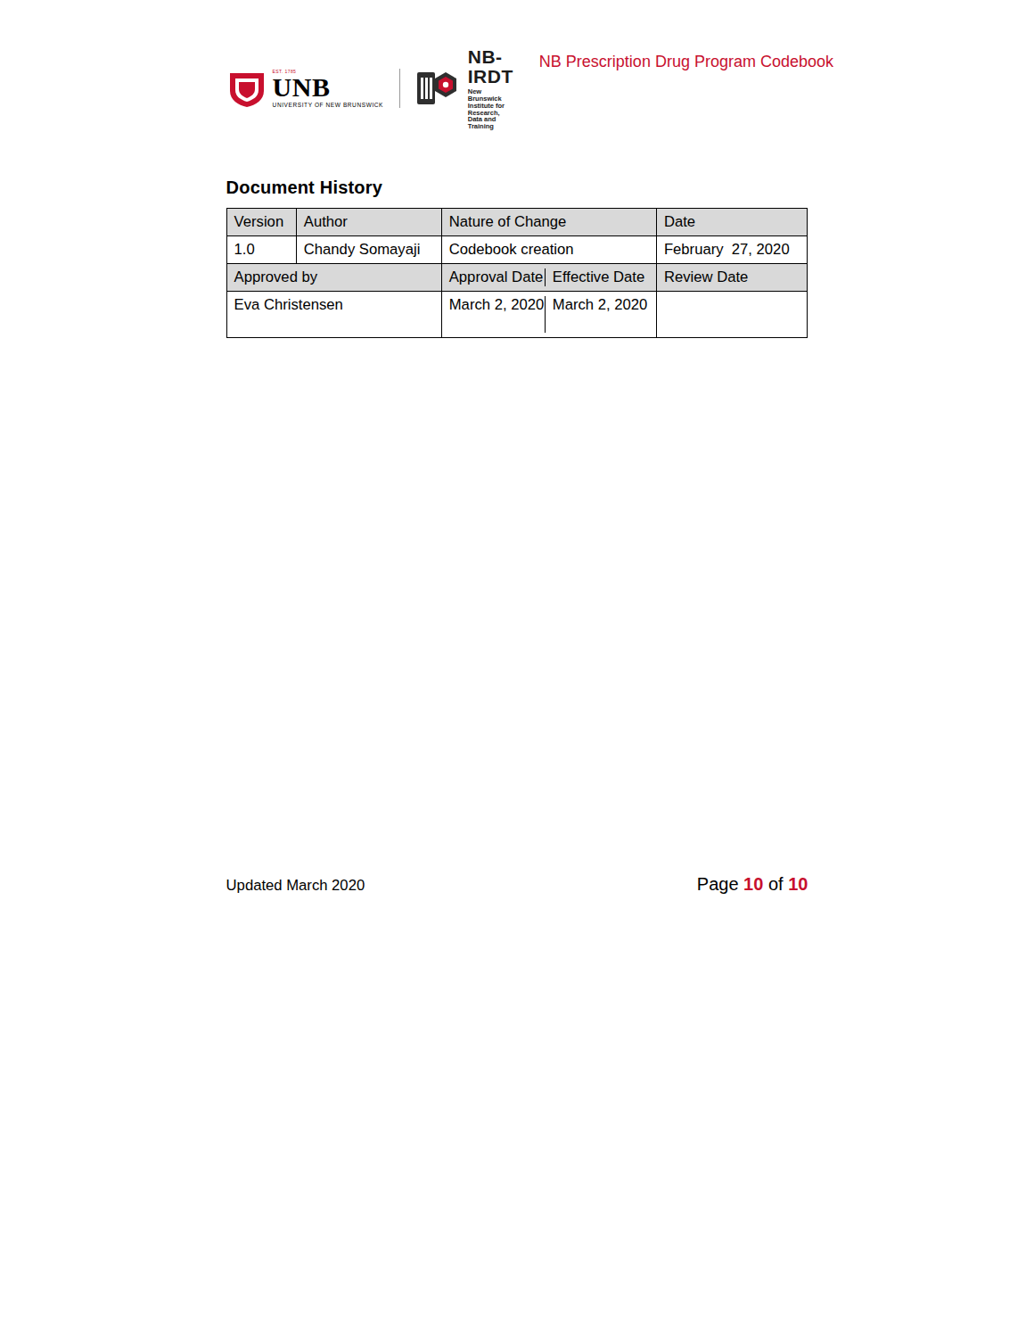EST. 1785
UNB
UNIVERSITY OF NEW BRUNSWICK
NB-IRDT
New Brunswick Institute for Research, Data and Training
NB Prescription Drug Program Codebook
Document History
| Version | Author | Nature of Change | Date |
| --- | --- | --- | --- |
| 1.0 | Chandy Somayaji | Codebook creation | February 27, 2020 |
| Approved by | / Approval Date / Effective Date / | Review Date |
| Eva Christensen | / March 2, 2020 / March 2, 2020 / | |
Updated March 2020
Page 10 of 10